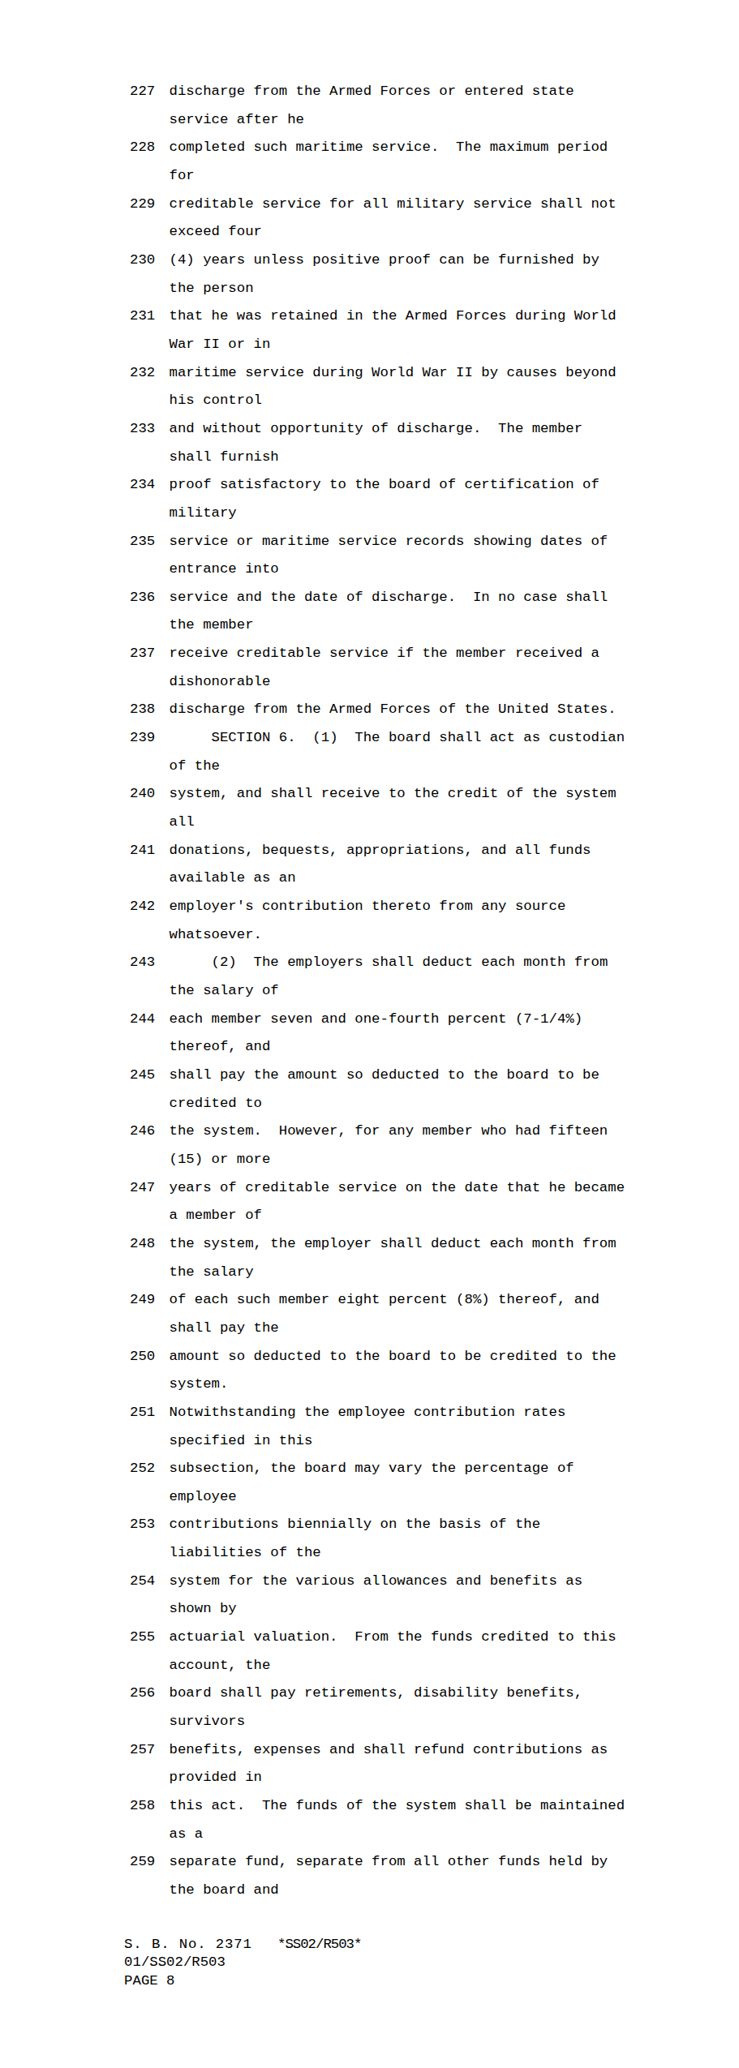discharge from the Armed Forces or entered state service after he
completed such maritime service. The maximum period for
creditable service for all military service shall not exceed four
(4) years unless positive proof can be furnished by the person
that he was retained in the Armed Forces during World War II or in
maritime service during World War II by causes beyond his control
and without opportunity of discharge. The member shall furnish
proof satisfactory to the board of certification of military
service or maritime service records showing dates of entrance into
service and the date of discharge. In no case shall the member
receive creditable service if the member received a dishonorable
discharge from the Armed Forces of the United States.
SECTION 6. (1) The board shall act as custodian of the
system, and shall receive to the credit of the system all
donations, bequests, appropriations, and all funds available as an
employer's contribution thereto from any source whatsoever.
(2) The employers shall deduct each month from the salary of
each member seven and one-fourth percent (7-1/4%) thereof, and
shall pay the amount so deducted to the board to be credited to
the system. However, for any member who had fifteen (15) or more
years of creditable service on the date that he became a member of
the system, the employer shall deduct each month from the salary
of each such member eight percent (8%) thereof, and shall pay the
amount so deducted to the board to be credited to the system.
Notwithstanding the employee contribution rates specified in this
subsection, the board may vary the percentage of employee
contributions biennially on the basis of the liabilities of the
system for the various allowances and benefits as shown by
actuarial valuation. From the funds credited to this account, the
board shall pay retirements, disability benefits, survivors
benefits, expenses and shall refund contributions as provided in
this act. The funds of the system shall be maintained as a
separate fund, separate from all other funds held by the board and
S. B. No. 2371 *SS02/R503*
01/SS02/R503
PAGE 8